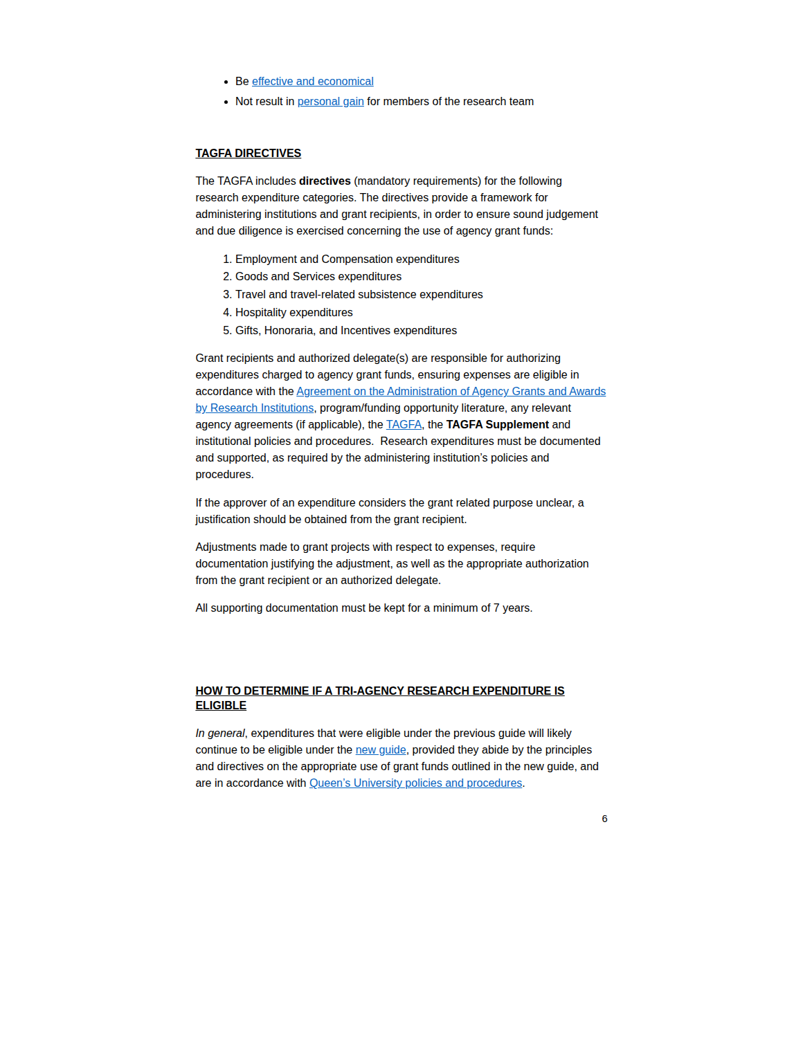Be effective and economical
Not result in personal gain for members of the research team
TAGFA DIRECTIVES
The TAGFA includes directives (mandatory requirements) for the following research expenditure categories. The directives provide a framework for administering institutions and grant recipients, in order to ensure sound judgement and due diligence is exercised concerning the use of agency grant funds:
Employment and Compensation expenditures
Goods and Services expenditures
Travel and travel-related subsistence expenditures
Hospitality expenditures
Gifts, Honoraria, and Incentives expenditures
Grant recipients and authorized delegate(s) are responsible for authorizing expenditures charged to agency grant funds, ensuring expenses are eligible in accordance with the Agreement on the Administration of Agency Grants and Awards by Research Institutions, program/funding opportunity literature, any relevant agency agreements (if applicable), the TAGFA, the TAGFA Supplement and institutional policies and procedures. Research expenditures must be documented and supported, as required by the administering institution’s policies and procedures.
If the approver of an expenditure considers the grant related purpose unclear, a justification should be obtained from the grant recipient.
Adjustments made to grant projects with respect to expenses, require documentation justifying the adjustment, as well as the appropriate authorization from the grant recipient or an authorized delegate.
All supporting documentation must be kept for a minimum of 7 years.
HOW TO DETERMINE IF A TRI-AGENCY RESEARCH EXPENDITURE IS ELIGIBLE
In general, expenditures that were eligible under the previous guide will likely continue to be eligible under the new guide, provided they abide by the principles and directives on the appropriate use of grant funds outlined in the new guide, and are in accordance with Queen’s University policies and procedures.
6